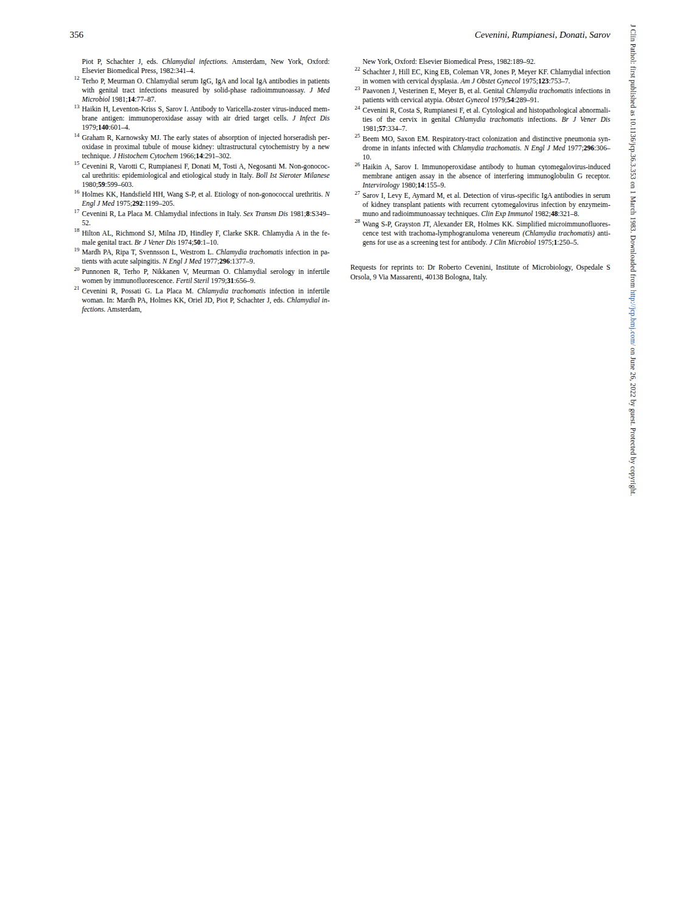356
Cevenini, Rumpianesi, Donati, Sarov
Piot P, Schachter J, eds. Chlamydial infections. Amsterdam, New York, Oxford: Elsevier Biomedical Press, 1982:341–4.
12 Terho P, Meurman O. Chlamydial serum IgG, IgA and local IgA antibodies in patients with genital tract infections measured by solid-phase radioimmunoassay. J Med Microbiol 1981;14:77–87.
13 Haikin H, Leventon-Kriss S, Sarov I. Antibody to Varicella-zoster virus-induced membrane antigen: immunoperoxidase assay with air dried target cells. J Infect Dis 1979;140:601–4.
14 Graham R, Karnowsky MJ. The early states of absorption of injected horseradish peroxidase in proximal tubule of mouse kidney: ultrastructural cytochemistry by a new technique. J Histochem Cytochem 1966;14:291–302.
15 Cevenini R, Varotti C, Rumpianesi F, Donati M, Tosti A, Negosanti M. Non-gonococcal urethritis: epidemiological and etiological study in Italy. Boll Ist Sieroter Milanese 1980;59:599–603.
16 Holmes KK, Handsfield HH, Wang S-P, et al. Etiology of non-gonococcal urethritis. N Engl J Med 1975;292:1199–205.
17 Cevenini R, La Placa M. Chlamydial infections in Italy. Sex Transm Dis 1981;8:S349–52.
18 Hilton AL, Richmond SJ, Milna JD, Hindley F, Clarke SKR. Chlamydia A in the female genital tract. Br J Vener Dis 1974;50:1–10.
19 Mardh PA, Ripa T, Svennsson L, Westrom L. Chlamydia trachomatis infection in patients with acute salpingitis. N Engl J Med 1977;296:1377–9.
20 Punnonen R, Terho P, Nikkanen V, Meurman O. Chlamydial serology in infertile women by immunofluorescence. Fertil Steril 1979;31:656–9.
21 Cevenini R, Possati G. La Placa M. Chlamydia trachomatis infection in infertile woman. In: Mardh PA, Holmes KK, Oriel JD, Piot P, Schachter J, eds. Chlamydial infections. Amsterdam,
New York, Oxford: Elsevier Biomedical Press, 1982:189–92.
22 Schachter J, Hill EC, King EB, Coleman VR, Jones P, Meyer KF. Chlamydial infection in women with cervical dysplasia. Am J Obstet Gynecol 1975;123:753–7.
23 Paavonen J, Vesterinen E, Meyer B, et al. Genital Chlamydia trachomatis infections in patients with cervical atypia. Obstet Gynecol 1979;54:289–91.
24 Cevenini R, Costa S, Rumpianesi F, et al. Cytological and histopathological abnormalities of the cervix in genital Chlamydia trachomatis infections. Br J Vener Dis 1981;57:334–7.
25 Beem MO, Saxon EM. Respiratory-tract colonization and distinctive pneumonia syndrome in infants infected with Chlamydia trachomatis. N Engl J Med 1977;296:306–10.
26 Haikin A, Sarov I. Immunoperoxidase antibody to human cytomegalovirus-induced membrane antigen assay in the absence of interfering immunoglobulin G receptor. Intervirology 1980;14:155–9.
27 Sarov I, Levy E, Aymard M, et al. Detection of virus-specific IgA antibodies in serum of kidney transplant patients with recurrent cytomegalovirus infection by enzymeimmuno and radioimmunoassay techniques. Clin Exp Immunol 1982;48:321–8.
28 Wang S-P, Grayston JT, Alexander ER, Holmes KK. Simplified microimmunofluorescence test with trachoma-lymphogranuloma venereum (Chlamydia trachomatis) antigens for use as a screening test for antibody. J Clin Microbiol 1975;1:250–5.
Requests for reprints to: Dr Roberto Cevenini, Institute of Microbiology, Ospedale S Orsola, 9 Via Massarenti, 40138 Bologna, Italy.
J Clin Pathol: first published as 10.1136/jcp.36.3.353 on 1 March 1983. Downloaded from http://jcp.bmj.com/ on June 26, 2022 by guest. Protected by copyright.